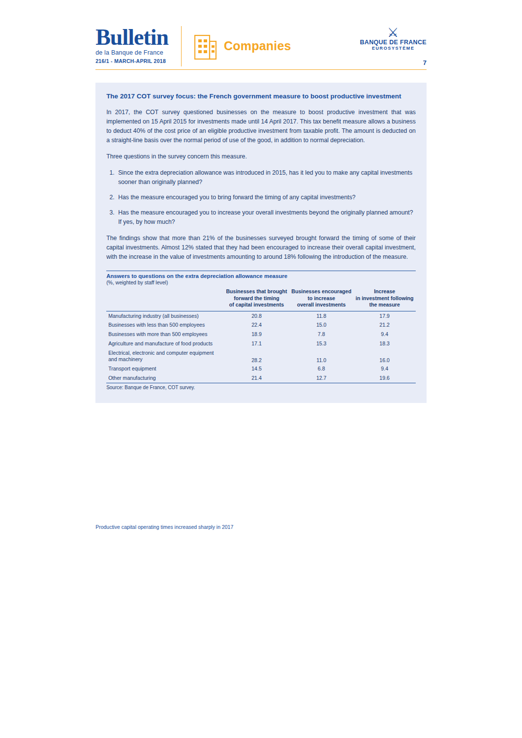Bulletin
de la Banque de France
216/1 - MARCH-APRIL 2018
Companies
⚔
BANQUE DE FRANCE
EUROSYSTÈME
7
The 2017 COT survey focus: the French government measure to boost productive investment
In 2017, the COT survey questioned businesses on the measure to boost productive investment that was implemented on 15 April 2015 for investments made until 14 April 2017. This tax benefit measure allows a business to deduct 40% of the cost price of an eligible productive investment from taxable profit. The amount is deducted on a straight-line basis over the normal period of use of the good, in addition to normal depreciation.
Three questions in the survey concern this measure.
Since the extra depreciation allowance was introduced in 2015, has it led you to make any capital investments sooner than originally planned?
Has the measure encouraged you to bring forward the timing of any capital investments?
Has the measure encouraged you to increase your overall investments beyond the originally planned amount? If yes, by how much?
The findings show that more than 21% of the businesses surveyed brought forward the timing of some of their capital investments. Almost 12% stated that they had been encouraged to increase their overall capital investment, with the increase in the value of investments amounting to around 18% following the introduction of the measure.
Answers to questions on the extra depreciation allowance measure
(%, weighted by staff level)
| | Businesses that brought forward the timing of capital investments | Businesses encouraged to increase overall investments | Increase in investment following the measure |
| --- | --- | --- | --- |
| Manufacturing industry (all businesses) | 20.8 | 11.8 | 17.9 |
| Businesses with less than 500 employees | 22.4 | 15.0 | 21.2 |
| Businesses with more than 500 employees | 18.9 | 7.8 | 9.4 |
| Agriculture and manufacture of food products | 17.1 | 15.3 | 18.3 |
| Electrical, electronic and computer equipment and machinery | 28.2 | 11.0 | 16.0 |
| Transport equipment | 14.5 | 6.8 | 9.4 |
| Other manufacturing | 21.4 | 12.7 | 19.6 |
Source: Banque de France, COT survey.
Productive capital operating times increased sharply in 2017